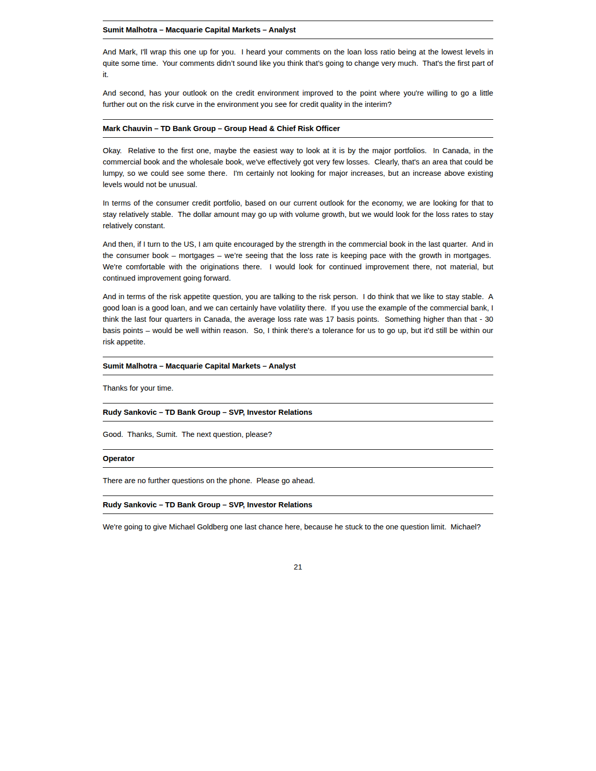Sumit Malhotra – Macquarie Capital Markets – Analyst
And Mark, I'll wrap this one up for you. I heard your comments on the loan loss ratio being at the lowest levels in quite some time. Your comments didn’t sound like you think that’s going to change very much. That's the first part of it.
And second, has your outlook on the credit environment improved to the point where you're willing to go a little further out on the risk curve in the environment you see for credit quality in the interim?
Mark Chauvin – TD Bank Group – Group Head & Chief Risk Officer
Okay. Relative to the first one, maybe the easiest way to look at it is by the major portfolios. In Canada, in the commercial book and the wholesale book, we've effectively got very few losses. Clearly, that's an area that could be lumpy, so we could see some there. I'm certainly not looking for major increases, but an increase above existing levels would not be unusual.
In terms of the consumer credit portfolio, based on our current outlook for the economy, we are looking for that to stay relatively stable. The dollar amount may go up with volume growth, but we would look for the loss rates to stay relatively constant.
And then, if I turn to the US, I am quite encouraged by the strength in the commercial book in the last quarter. And in the consumer book – mortgages – we’re seeing that the loss rate is keeping pace with the growth in mortgages. We're comfortable with the originations there. I would look for continued improvement there, not material, but continued improvement going forward.
And in terms of the risk appetite question, you are talking to the risk person. I do think that we like to stay stable. A good loan is a good loan, and we can certainly have volatility there. If you use the example of the commercial bank, I think the last four quarters in Canada, the average loss rate was 17 basis points. Something higher than that - 30 basis points – would be well within reason. So, I think there's a tolerance for us to go up, but it'd still be within our risk appetite.
Sumit Malhotra – Macquarie Capital Markets – Analyst
Thanks for your time.
Rudy Sankovic – TD Bank Group – SVP, Investor Relations
Good. Thanks, Sumit. The next question, please?
Operator
There are no further questions on the phone. Please go ahead.
Rudy Sankovic – TD Bank Group – SVP, Investor Relations
We're going to give Michael Goldberg one last chance here, because he stuck to the one question limit. Michael?
21